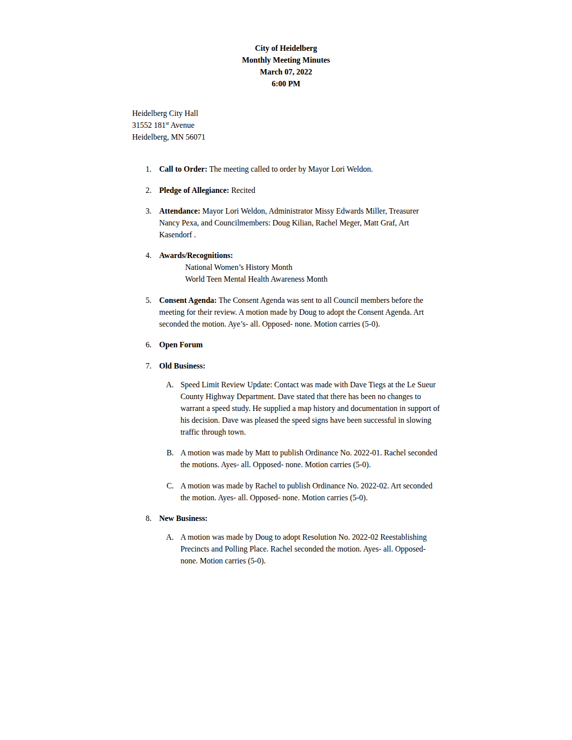City of Heidelberg
Monthly Meeting Minutes
March 07, 2022
6:00 PM
Heidelberg City Hall
31552 181st Avenue
Heidelberg, MN 56071
Call to Order: The meeting called to order by Mayor Lori Weldon.
Pledge of Allegiance: Recited
Attendance: Mayor Lori Weldon, Administrator Missy Edwards Miller, Treasurer Nancy Pexa, and Councilmembers: Doug Kilian, Rachel Meger, Matt Graf, Art Kasendorf .
Awards/Recognitions:
National Women’s History Month
World Teen Mental Health Awareness Month
Consent Agenda: The Consent Agenda was sent to all Council members before the meeting for their review. A motion made by Doug to adopt the Consent Agenda. Art seconded the motion. Aye’s- all. Opposed- none. Motion carries (5-0).
Open Forum
Old Business:
Speed Limit Review Update: Contact was made with Dave Tiegs at the Le Sueur County Highway Department. Dave stated that there has been no changes to warrant a speed study. He supplied a map history and documentation in support of his decision. Dave was pleased the speed signs have been successful in slowing traffic through town.
A motion was made by Matt to publish Ordinance No. 2022-01. Rachel seconded the motions. Ayes- all. Opposed- none. Motion carries (5-0).
A motion was made by Rachel to publish Ordinance No. 2022-02. Art seconded the motion. Ayes- all. Opposed- none. Motion carries (5-0).
New Business:
A motion was made by Doug to adopt Resolution No. 2022-02 Reestablishing Precincts and Polling Place. Rachel seconded the motion. Ayes- all. Opposed- none. Motion carries (5-0).